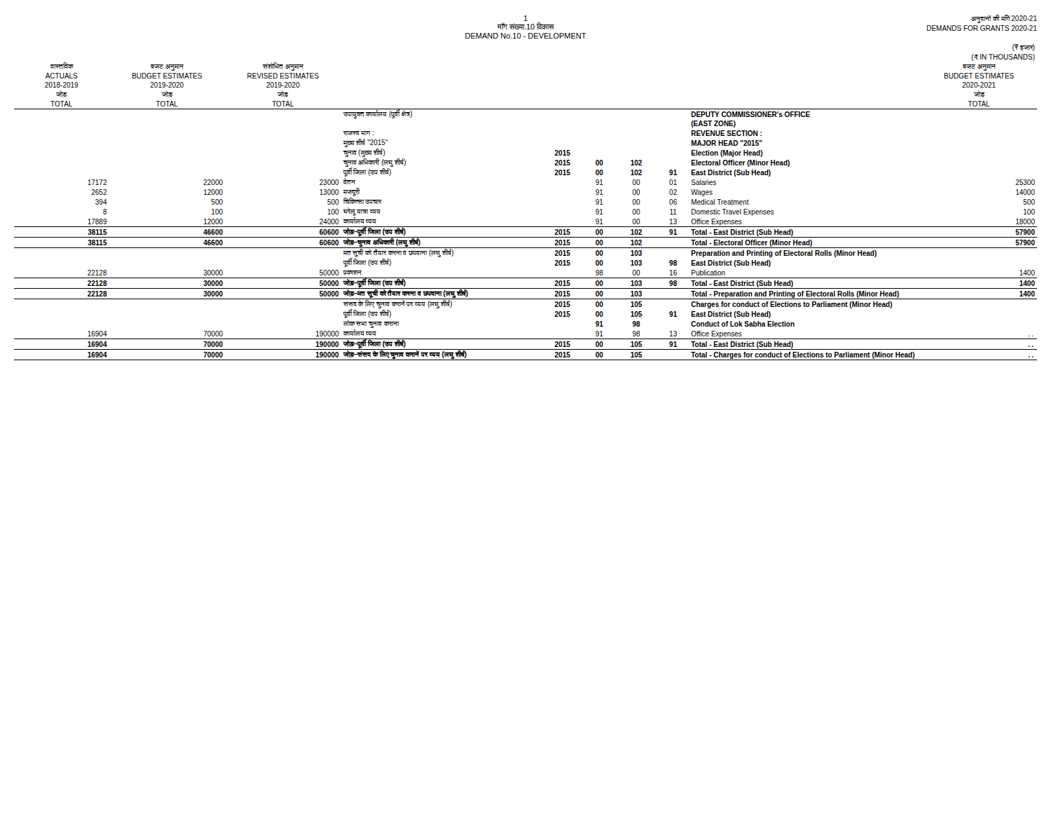1
माँग संख्या.10 विकास
DEMAND No.10 - DEVELOPMENT
अनुदानों की माँगें 2020-21
DEMANDS FOR GRANTS 2020-21
| | (₹ हजार) |
| --- | --- |
| | (₹ IN THOUSANDS) |
| वास्तविक | बजट अनुमान | संशोधित अनुमान | | बजट अनुमान |
| ACTUALS | BUDGET ESTIMATES | REVISED ESTIMATES | | BUDGET ESTIMATES |
| 2018-2019 | 2019-2020 | 2019-2020 | | 2020-2021 |
| जोड़ | जोड़ | जोड़ | | जोड़ |
| TOTAL | TOTAL | TOTAL | | TOTAL |
| | उपायुक्त कार्यालय (पूर्वी क्षेत्र) | | DEPUTY COMMISSIONER's OFFICE | |
| | | | (EAST ZONE) | |
| | राजस्व भाग : | | REVENUE SECTION : | |
| | मुख्य शीर्ष "2015" | | MAJOR HEAD "2015" | |
| | चुनाव (मुख्य शीर्ष) | 2015 | | Election (Major Head) | |
| | चुनाव अधिकारी (लघु शीर्ष) | 2015 | 00 | 102 | | Electoral Officer (Minor Head) | |
| | पूर्वी जिला (उप शीर्ष) | 2015 | 00 | 102 | 91 | East District (Sub Head) | |
| 17172 | 22000 | 23000 | वेतन | | 91 | 00 | 01 | Salaries | 25300 |
| 2652 | 12000 | 13000 | मजदूरी | | 91 | 00 | 02 | Wages | 14000 |
| 394 | 500 | 500 | चिकित्सा उपचार | | 91 | 00 | 06 | Medical Treatment | 500 |
| 8 | 100 | 100 | घरेलू यात्रा व्यय | | 91 | 00 | 11 | Domestic Travel Expenses | 100 |
| 17889 | 12000 | 24000 | कार्यालय व्यय | | 91 | 00 | 13 | Office Expenses | 18000 |
| 38115 | 46600 | 60600 | जोड़–पूर्वी जिला (उप शीर्ष) | 2015 | 00 | 102 | 91 | Total - East District (Sub Head) | 57900 |
| 38115 | 46600 | 60600 | जोड़–चुनाव अधिकारी (लघु शीर्ष) | 2015 | 00 | 102 | | Total - Electoral Officer (Minor Head) | 57900 |
| | मत सूची को तैयार करना व छपवाना (लघु शीर्ष) | 2015 | 00 | 103 | | Preparation and Printing of Electoral Rolls (Minor Head) | |
| | पूर्वी जिला (उप शीर्ष) | 2015 | 00 | 103 | 98 | East District (Sub Head) | |
| 22128 | 30000 | 50000 | प्रकाशन | | 98 | 00 | 16 | Publication | 1400 |
| 22128 | 30000 | 50000 | जोड़–पूर्वी जिला (उप शीर्ष) | 2015 | 00 | 103 | 98 | Total - East District (Sub Head) | 1400 |
| 22128 | 30000 | 50000 | जोड़–मत सूची को तैयार करना व छपवाना (लघु शीर्ष) | 2015 | 00 | 103 | | Total - Preparation and Printing of Electoral Rolls (Minor Head) | 1400 |
| | संसद के लिए चुनाव करानें पर व्यय (लघु शीर्ष) | 2015 | 00 | 105 | | Charges for conduct of Elections to Parliament (Minor Head) | |
| | पूर्वी जिला (उप शीर्ष) | 2015 | 00 | 105 | 91 | East District (Sub Head) | |
| | लोक सभा चुनाव कराना | | 91 | 98 | | Conduct of Lok Sabha Election | |
| 16904 | 70000 | 190000 | कार्यालय व्यय | | 91 | 98 | 13 | Office Expenses | .. |
| 16904 | 70000 | 190000 | जोड़–पूर्वी जिला (उप शीर्ष) | 2015 | 00 | 105 | 91 | Total - East District (Sub Head) | .. |
| 16904 | 70000 | 190000 | जोड़–संसद के लिए चुनाव करानें पर व्यय (लघु शीर्ष) | 2015 | 00 | 105 | | Total - Charges for conduct of Elections to Parliament (Minor Head) | .. |